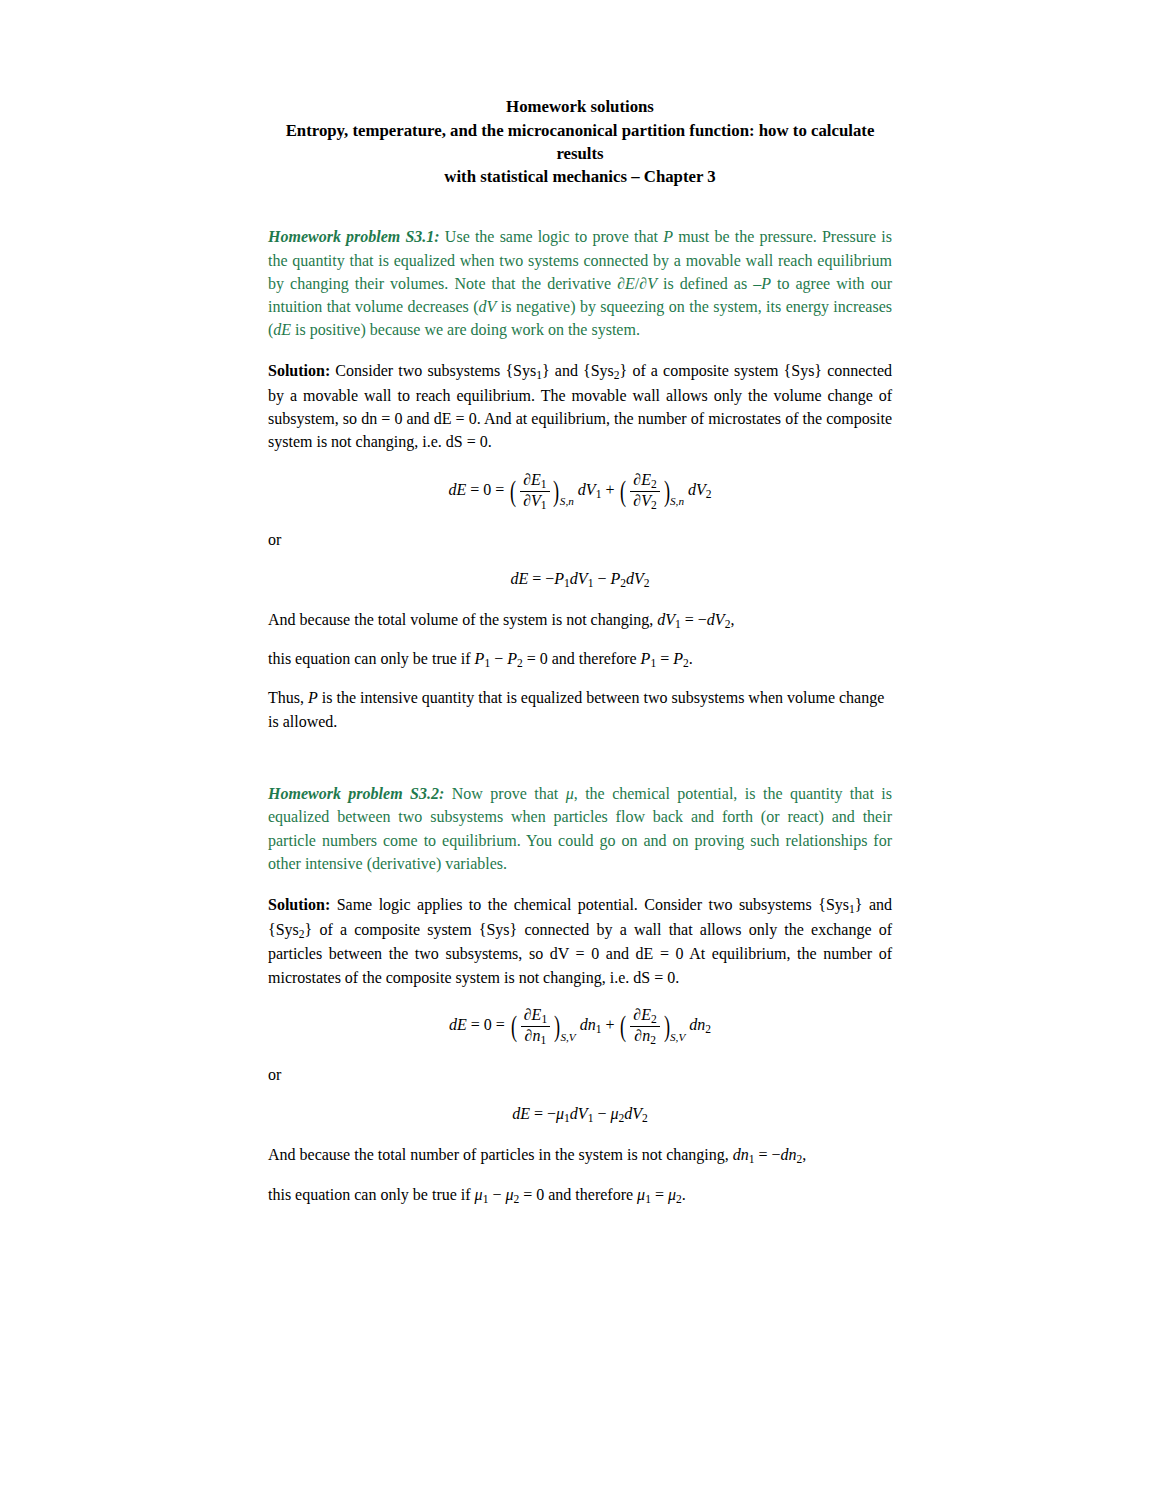Homework solutions
Entropy, temperature, and the microcanonical partition function: how to calculate results
with statistical mechanics – Chapter 3
Homework problem S3.1: Use the same logic to prove that P must be the pressure. Pressure is the quantity that is equalized when two systems connected by a movable wall reach equilibrium by changing their volumes. Note that the derivative ∂E/∂V is defined as –P to agree with our intuition that volume decreases (dV is negative) by squeezing on the system, its energy increases (dE is positive) because we are doing work on the system.
Solution: Consider two subsystems {Sys1} and {Sys2} of a composite system {Sys} connected by a movable wall to reach equilibrium. The movable wall allows only the volume change of subsystem, so dn = 0 and dE = 0. And at equilibrium, the number of microstates of the composite system is not changing, i.e. dS = 0.
dE = 0 = (∂E1∂V1) S,n dV1 + (∂E2∂V2) S,n dV2
or
dE = −P1dV1 − P2dV2
And because the total volume of the system is not changing, dV1 = −dV2,
this equation can only be true if P1 − P2 = 0 and therefore P1 = P2.
Thus, P is the intensive quantity that is equalized between two subsystems when volume change is allowed.
Homework problem S3.2: Now prove that μ, the chemical potential, is the quantity that is equalized between two subsystems when particles flow back and forth (or react) and their particle numbers come to equilibrium. You could go on and on proving such relationships for other intensive (derivative) variables.
Solution: Same logic applies to the chemical potential. Consider two subsystems {Sys1} and {Sys2} of a composite system {Sys} connected by a wall that allows only the exchange of particles between the two subsystems, so dV = 0 and dE = 0 At equilibrium, the number of microstates of the composite system is not changing, i.e. dS = 0.
dE = 0 = (∂E1∂n1) S,V dn1 + (∂E2∂n2) S,V dn2
or
dE = −μ1dV1 − μ2dV2
And because the total number of particles in the system is not changing, dn1 = −dn2,
this equation can only be true if μ1 − μ2 = 0 and therefore μ1 = μ2.